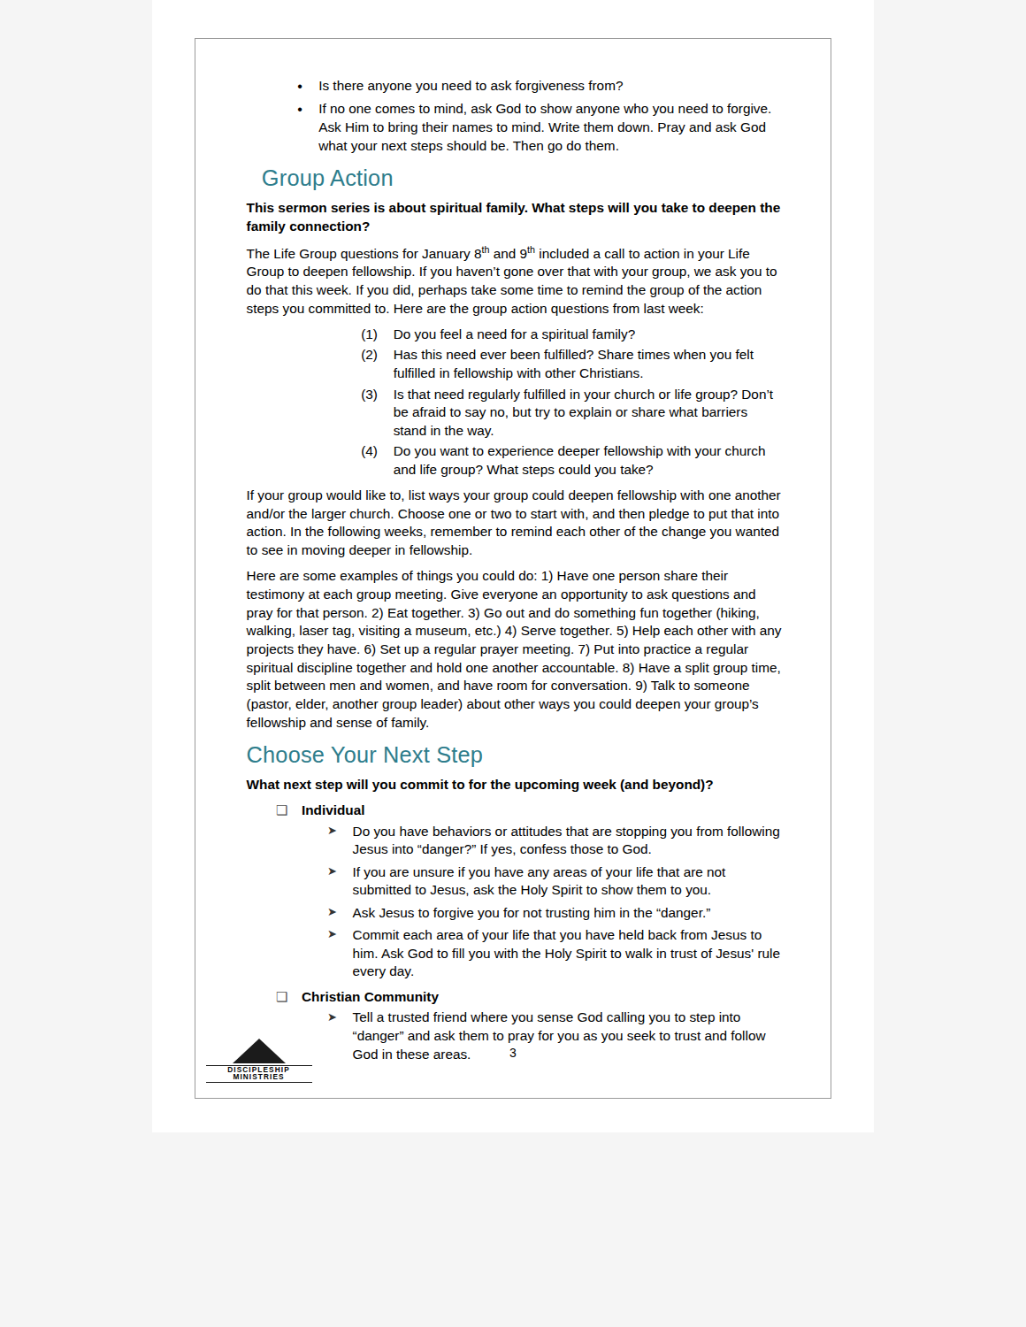Is there anyone you need to ask forgiveness from?
If no one comes to mind, ask God to show anyone who you need to forgive. Ask Him to bring their names to mind. Write them down. Pray and ask God what your next steps should be. Then go do them.
Group Action
This sermon series is about spiritual family. What steps will you take to deepen the family connection?
The Life Group questions for January 8th and 9th included a call to action in your Life Group to deepen fellowship. If you haven’t gone over that with your group, we ask you to do that this week. If you did, perhaps take some time to remind the group of the action steps you committed to. Here are the group action questions from last week:
Do you feel a need for a spiritual family?
Has this need ever been fulfilled? Share times when you felt fulfilled in fellowship with other Christians.
Is that need regularly fulfilled in your church or life group? Don’t be afraid to say no, but try to explain or share what barriers stand in the way.
Do you want to experience deeper fellowship with your church and life group? What steps could you take?
If your group would like to, list ways your group could deepen fellowship with one another and/or the larger church. Choose one or two to start with, and then pledge to put that into action. In the following weeks, remember to remind each other of the change you wanted to see in moving deeper in fellowship.
Here are some examples of things you could do: 1) Have one person share their testimony at each group meeting. Give everyone an opportunity to ask questions and pray for that person. 2) Eat together. 3) Go out and do something fun together (hiking, walking, laser tag, visiting a museum, etc.) 4) Serve together. 5) Help each other with any projects they have. 6) Set up a regular prayer meeting. 7) Put into practice a regular spiritual discipline together and hold one another accountable. 8) Have a split group time, split between men and women, and have room for conversation. 9) Talk to someone (pastor, elder, another group leader) about other ways you could deepen your group’s fellowship and sense of family.
Choose Your Next Step
What next step will you commit to for the upcoming week (and beyond)?
Individual
Do you have behaviors or attitudes that are stopping you from following Jesus into “danger?” If yes, confess those to God.
If you are unsure if you have any areas of your life that are not submitted to Jesus, ask the Holy Spirit to show them to you.
Ask Jesus to forgive you for not trusting him in the “danger.”
Commit each area of your life that you have held back from Jesus to him. Ask God to fill you with the Holy Spirit to walk in trust of Jesus' rule every day.
Christian Community
Tell a trusted friend where you sense God calling you to step into “danger” and ask them to pray for you as you seek to trust and follow God in these areas.
3
DISCIPLESHIP MINISTRIES